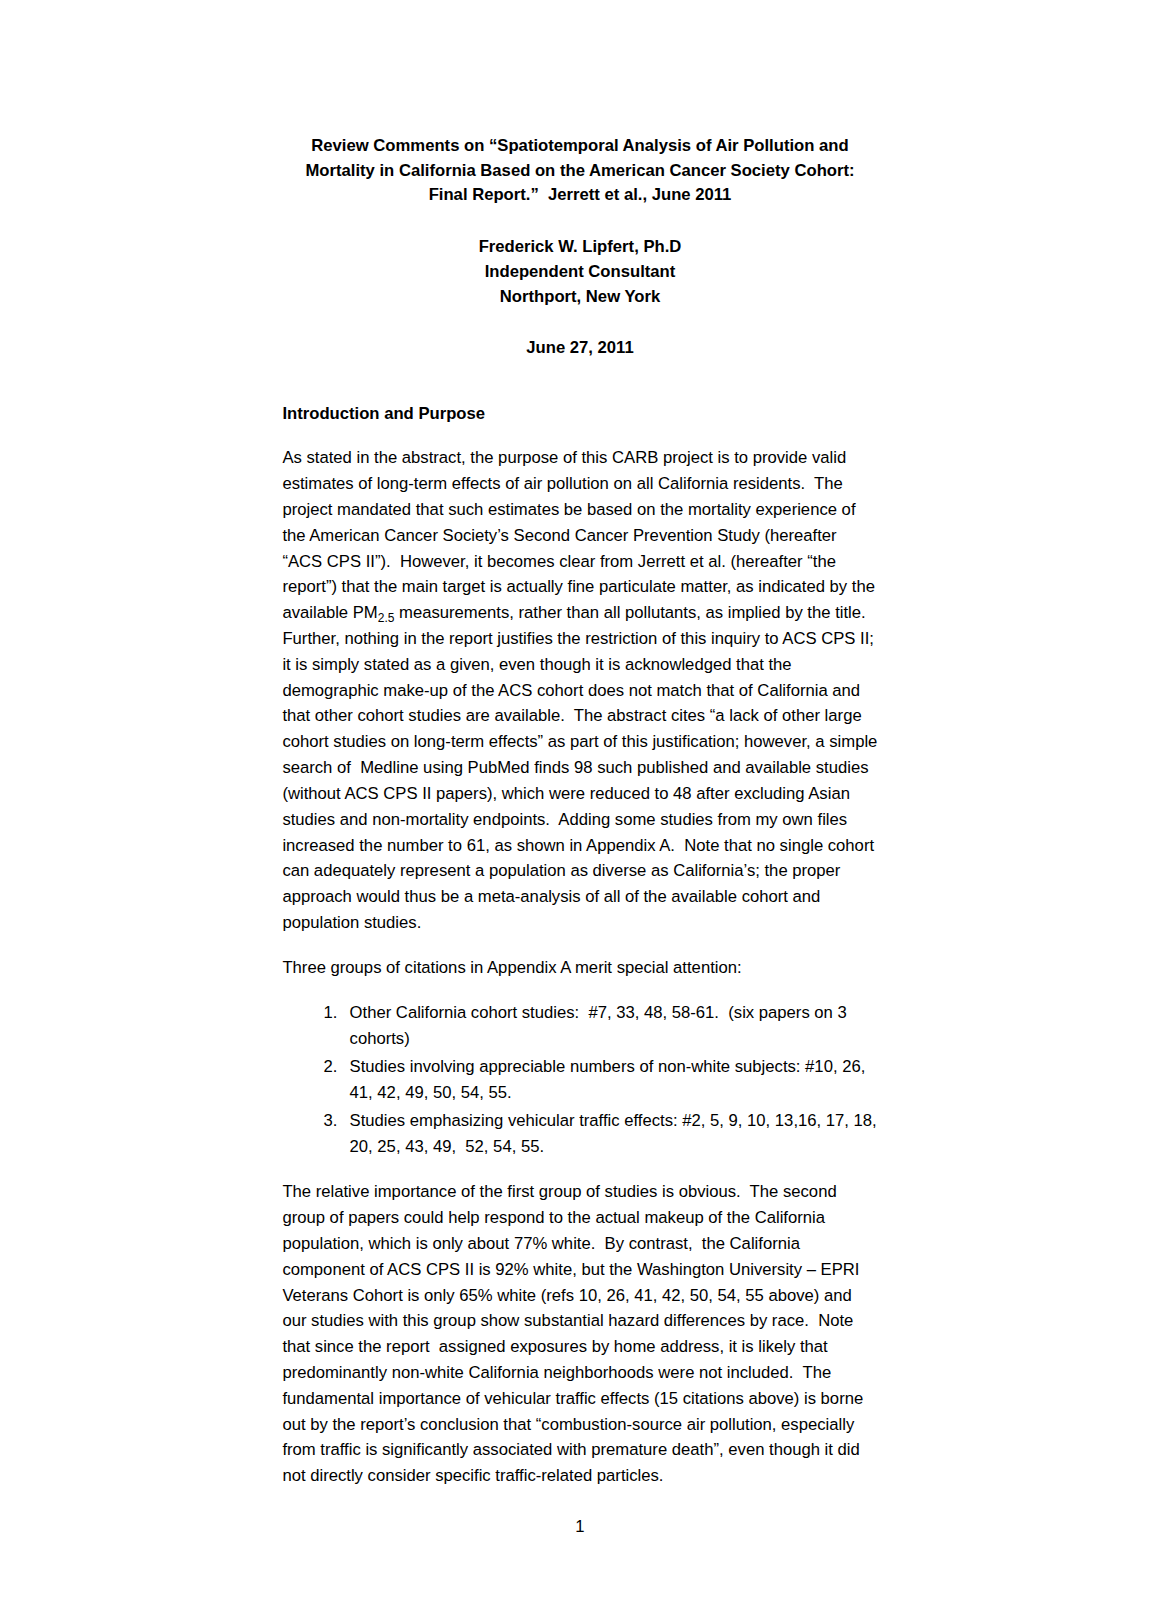Review Comments on “Spatiotemporal Analysis of Air Pollution and
Mortality in California Based on the American Cancer Society Cohort:
Final Report.” Jerrett et al., June 2011
Frederick W. Lipfert, Ph.D
Independent Consultant
Northport, New York
June 27, 2011
Introduction and Purpose
As stated in the abstract, the purpose of this CARB project is to provide valid estimates of long-term effects of air pollution on all California residents. The project mandated that such estimates be based on the mortality experience of the American Cancer Society’s Second Cancer Prevention Study (hereafter “ACS CPS II”). However, it becomes clear from Jerrett et al. (hereafter “the report”) that the main target is actually fine particulate matter, as indicated by the available PM2.5 measurements, rather than all pollutants, as implied by the title. Further, nothing in the report justifies the restriction of this inquiry to ACS CPS II; it is simply stated as a given, even though it is acknowledged that the demographic make-up of the ACS cohort does not match that of California and that other cohort studies are available. The abstract cites “a lack of other large cohort studies on long-term effects” as part of this justification; however, a simple search of Medline using PubMed finds 98 such published and available studies (without ACS CPS II papers), which were reduced to 48 after excluding Asian studies and non-mortality endpoints. Adding some studies from my own files increased the number to 61, as shown in Appendix A. Note that no single cohort can adequately represent a population as diverse as California’s; the proper approach would thus be a meta-analysis of all of the available cohort and population studies.
Three groups of citations in Appendix A merit special attention:
Other California cohort studies: #7, 33, 48, 58-61. (six papers on 3 cohorts)
Studies involving appreciable numbers of non-white subjects: #10, 26, 41, 42, 49, 50, 54, 55.
Studies emphasizing vehicular traffic effects: #2, 5, 9, 10, 13,16, 17, 18, 20, 25, 43, 49, 52, 54, 55.
The relative importance of the first group of studies is obvious. The second group of papers could help respond to the actual makeup of the California population, which is only about 77% white. By contrast, the California component of ACS CPS II is 92% white, but the Washington University – EPRI Veterans Cohort is only 65% white (refs 10, 26, 41, 42, 50, 54, 55 above) and our studies with this group show substantial hazard differences by race. Note that since the report assigned exposures by home address, it is likely that predominantly non-white California neighborhoods were not included. The fundamental importance of vehicular traffic effects (15 citations above) is borne out by the report’s conclusion that “combustion-source air pollution, especially from traffic is significantly associated with premature death”, even though it did not directly consider specific traffic-related particles.
1